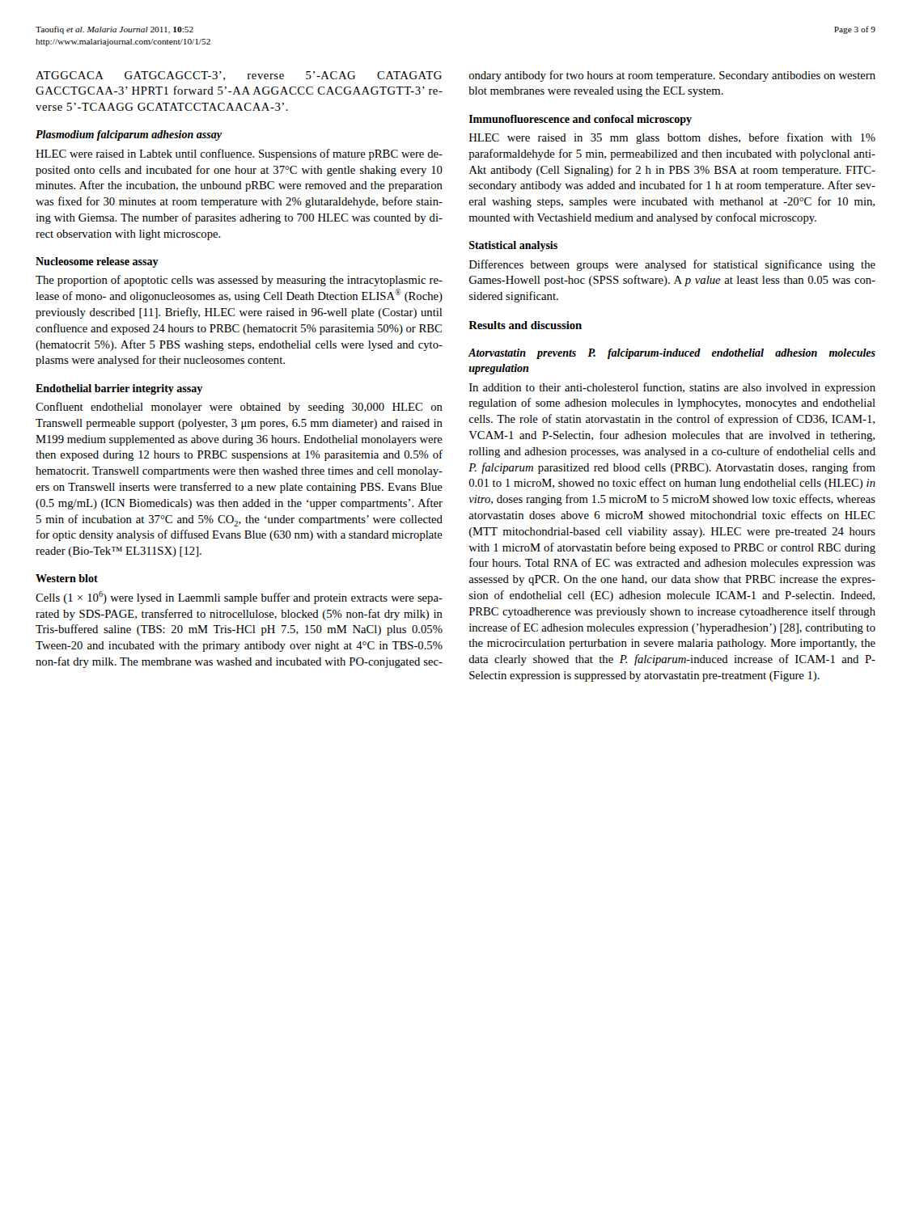Taoufiq et al. Malaria Journal 2011, 10:52
http://www.malariajournal.com/content/10/1/52
Page 3 of 9
ATGGCACA GATGCAGCCT-3’, reverse 5’-ACAG CATAGATG GACCTGCAA-3’ HPRT1 forward 5’-AA AGGACCC CACGAAGTGTT-3’ reverse 5’-TCAAGG GCATATCCTACAACAA-3’.
Plasmodium falciparum adhesion assay
HLEC were raised in Labtek until confluence. Suspensions of mature pRBC were deposited onto cells and incubated for one hour at 37°C with gentle shaking every 10 minutes. After the incubation, the unbound pRBC were removed and the preparation was fixed for 30 minutes at room temperature with 2% glutaraldehyde, before staining with Giemsa. The number of parasites adhering to 700 HLEC was counted by direct observation with light microscope.
Nucleosome release assay
The proportion of apoptotic cells was assessed by measuring the intracytoplasmic release of mono- and oligonucleosomes as, using Cell Death Dtection ELISA® (Roche) previously described [11]. Briefly, HLEC were raised in 96-well plate (Costar) until confluence and exposed 24 hours to PRBC (hematocrit 5% parasitemia 50%) or RBC (hematocrit 5%). After 5 PBS washing steps, endothelial cells were lysed and cytoplasms were analysed for their nucleosomes content.
Endothelial barrier integrity assay
Confluent endothelial monolayer were obtained by seeding 30,000 HLEC on Transwell permeable support (polyester, 3 μm pores, 6.5 mm diameter) and raised in M199 medium supplemented as above during 36 hours. Endothelial monolayers were then exposed during 12 hours to PRBC suspensions at 1% parasitemia and 0.5% of hematocrit. Transwell compartments were then washed three times and cell monolayers on Transwell inserts were transferred to a new plate containing PBS. Evans Blue (0.5 mg/mL) (ICN Biomedicals) was then added in the ‘upper compartments’. After 5 min of incubation at 37°C and 5% CO2, the ‘under compartments’ were collected for optic density analysis of diffused Evans Blue (630 nm) with a standard microplate reader (Bio-Tek™ EL311SX) [12].
Western blot
Cells (1 × 106) were lysed in Laemmli sample buffer and protein extracts were separated by SDS-PAGE, transferred to nitrocellulose, blocked (5% non-fat dry milk) in Tris-buffered saline (TBS: 20 mM Tris-HCl pH 7.5, 150 mM NaCl) plus 0.05% Tween-20 and incubated with the primary antibody over night at 4°C in TBS-0.5% non-fat dry milk. The membrane was washed and incubated with PO-conjugated secondary antibody for two hours at room temperature. Secondary antibodies on western blot membranes were revealed using the ECL system.
Immunofluorescence and confocal microscopy
HLEC were raised in 35 mm glass bottom dishes, before fixation with 1% paraformaldehyde for 5 min, permeabilized and then incubated with polyclonal anti-Akt antibody (Cell Signaling) for 2 h in PBS 3% BSA at room temperature. FITC-secondary antibody was added and incubated for 1 h at room temperature. After several washing steps, samples were incubated with methanol at -20°C for 10 min, mounted with Vectashield medium and analysed by confocal microscopy.
Statistical analysis
Differences between groups were analysed for statistical significance using the Games-Howell post-hoc (SPSS software). A p value at least less than 0.05 was considered significant.
Results and discussion
Atorvastatin prevents P. falciparum-induced endothelial adhesion molecules upregulation
In addition to their anti-cholesterol function, statins are also involved in expression regulation of some adhesion molecules in lymphocytes, monocytes and endothelial cells. The role of statin atorvastatin in the control of expression of CD36, ICAM-1, VCAM-1 and P-Selectin, four adhesion molecules that are involved in tethering, rolling and adhesion processes, was analysed in a co-culture of endothelial cells and P. falciparum parasitized red blood cells (PRBC). Atorvastatin doses, ranging from 0.01 to 1 microM, showed no toxic effect on human lung endothelial cells (HLEC) in vitro, doses ranging from 1.5 microM to 5 microM showed low toxic effects, whereas atorvastatin doses above 6 microM showed mitochondrial toxic effects on HLEC (MTT mitochondrial-based cell viability assay). HLEC were pre-treated 24 hours with 1 microM of atorvastatin before being exposed to PRBC or control RBC during four hours. Total RNA of EC was extracted and adhesion molecules expression was assessed by qPCR. On the one hand, our data show that PRBC increase the expression of endothelial cell (EC) adhesion molecule ICAM-1 and P-selectin. Indeed, PRBC cytoadherence was previously shown to increase cytoadherence itself through increase of EC adhesion molecules expression (’hyperadhesion’) [28], contributing to the microcirculation perturbation in severe malaria pathology. More importantly, the data clearly showed that the P. falciparum-induced increase of ICAM-1 and P-Selectin expression is suppressed by atorvastatin pre-treatment (Figure 1).